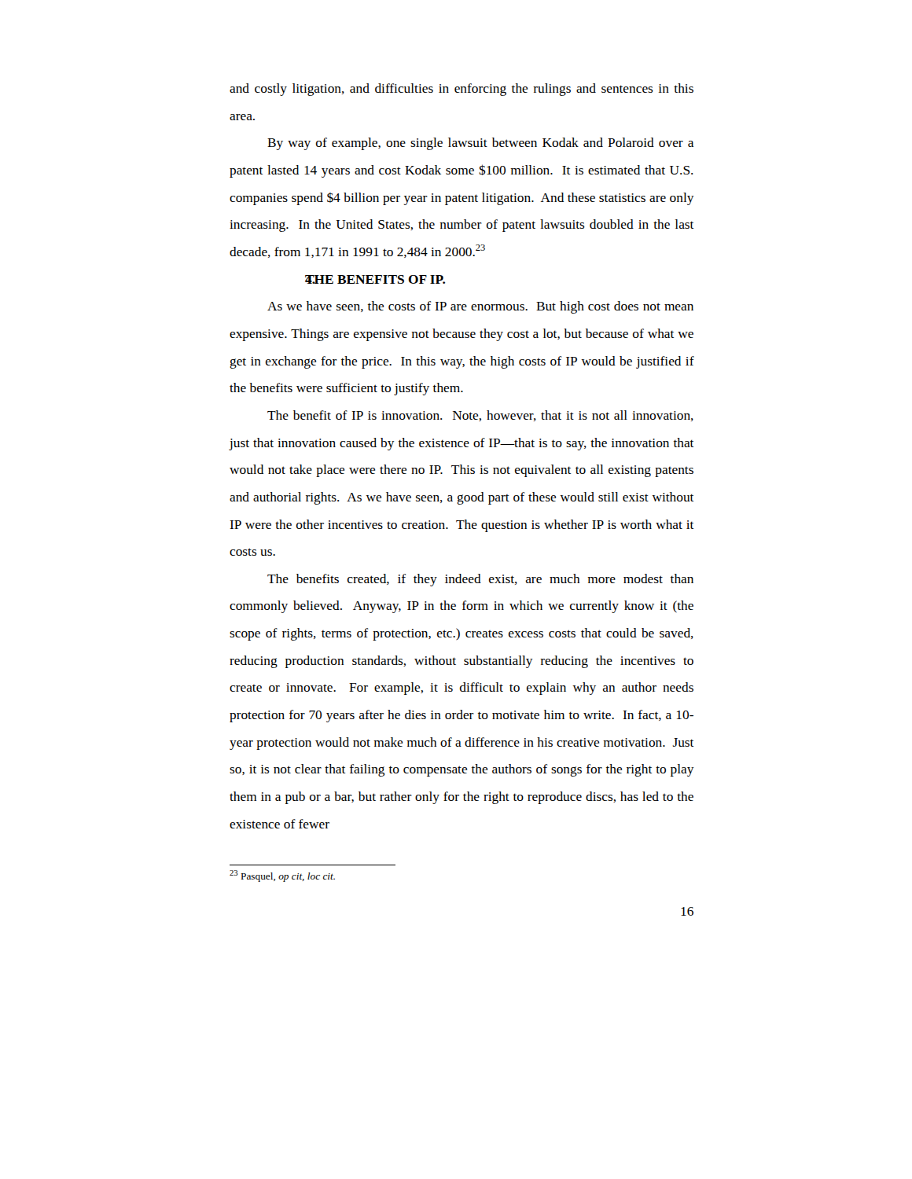and costly litigation, and difficulties in enforcing the rulings and sentences in this area.
By way of example, one single lawsuit between Kodak and Polaroid over a patent lasted 14 years and cost Kodak some $100 million. It is estimated that U.S. companies spend $4 billion per year in patent litigation. And these statistics are only increasing. In the United States, the number of patent lawsuits doubled in the last decade, from 1,171 in 1991 to 2,484 in 2000.23
4. The Benefits of IP.
As we have seen, the costs of IP are enormous. But high cost does not mean expensive. Things are expensive not because they cost a lot, but because of what we get in exchange for the price. In this way, the high costs of IP would be justified if the benefits were sufficient to justify them.
The benefit of IP is innovation. Note, however, that it is not all innovation, just that innovation caused by the existence of IP—that is to say, the innovation that would not take place were there no IP. This is not equivalent to all existing patents and authorial rights. As we have seen, a good part of these would still exist without IP were the other incentives to creation. The question is whether IP is worth what it costs us.
The benefits created, if they indeed exist, are much more modest than commonly believed. Anyway, IP in the form in which we currently know it (the scope of rights, terms of protection, etc.) creates excess costs that could be saved, reducing production standards, without substantially reducing the incentives to create or innovate. For example, it is difficult to explain why an author needs protection for 70 years after he dies in order to motivate him to write. In fact, a 10-year protection would not make much of a difference in his creative motivation. Just so, it is not clear that failing to compensate the authors of songs for the right to play them in a pub or a bar, but rather only for the right to reproduce discs, has led to the existence of fewer
23 Pasquel, op cit, loc cit.
16